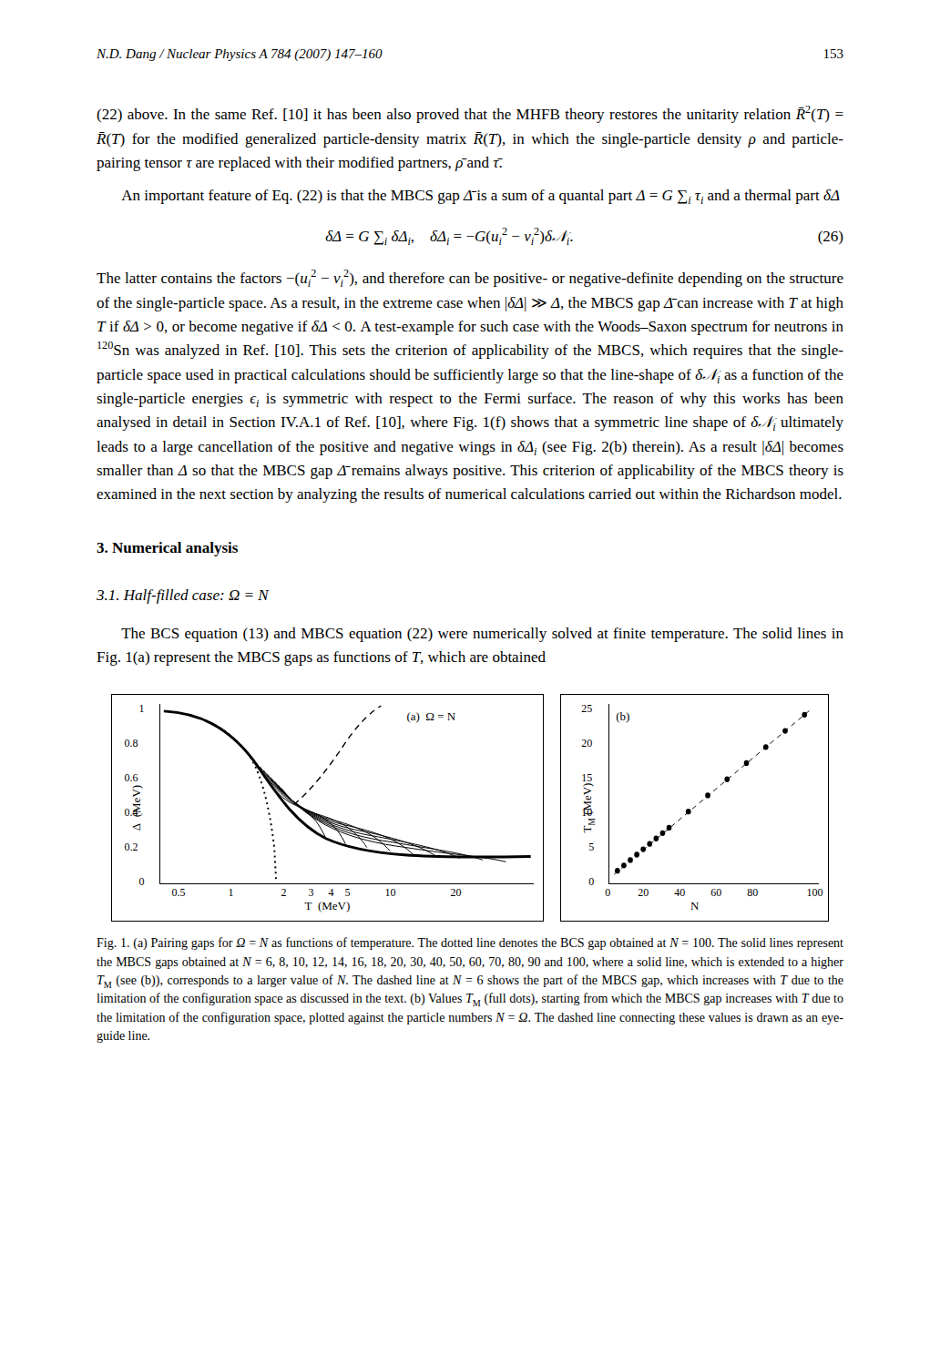N.D. Dang / Nuclear Physics A 784 (2007) 147–160 153
(22) above. In the same Ref. [10] it has been also proved that the MHFB theory restores the unitarity relation R̄2(T) = R̄(T) for the modified generalized particle-density matrix R̄(T), in which the single-particle density ρ and particle-pairing tensor τ are replaced with their modified partners, ρ̄ and τ̄.
An important feature of Eq. (22) is that the MBCS gap Δ̄ is a sum of a quantal part Δ = G ∑i τi and a thermal part δΔ
δΔ = G ∑i δΔi, δΔi = −G(ui2 − vi2)δ𝒩i.
(26)
The latter contains the factors −(ui2 − vi2), and therefore can be positive- or negative-definite depending on the structure of the single-particle space. As a result, in the extreme case when |δΔ| ≫ Δ, the MBCS gap Δ̄ can increase with T at high T if δΔ > 0, or become negative if δΔ < 0. A test-example for such case with the Woods–Saxon spectrum for neutrons in 120Sn was analyzed in Ref. [10]. This sets the criterion of applicability of the MBCS, which requires that the single-particle space used in practical calculations should be sufficiently large so that the line-shape of δ𝒩i as a function of the single-particle energies ϵi is symmetric with respect to the Fermi surface. The reason of why this works has been analysed in detail in Section IV.A.1 of Ref. [10], where Fig. 1(f) shows that a symmetric line shape of δ𝒩i ultimately leads to a large cancellation of the positive and negative wings in δΔi (see Fig. 2(b) therein). As a result |δΔ| becomes smaller than Δ so that the MBCS gap Δ̄ remains always positive. This criterion of applicability of the MBCS theory is examined in the next section by analyzing the results of numerical calculations carried out within the Richardson model.
3. Numerical analysis
3.1. Half-filled case: Ω = N
The BCS equation (13) and MBCS equation (22) were numerically solved at finite temperature. The solid lines in Fig. 1(a) represent the MBCS gaps as functions of T, which are obtained
Δ (MeV)
1 0.8 0.6 0.4 0.2 0 0.5 1 2 3 4 5 10 20
T (MeV)
(a) Ω = N
TM (MeV)
25 20 15 10 5 0 0 20 40 60 80 100
N
(b)
Fig. 1. (a) Pairing gaps for Ω = N as functions of temperature. The dotted line denotes the BCS gap obtained at N = 100. The solid lines represent the MBCS gaps obtained at N = 6, 8, 10, 12, 14, 16, 18, 20, 30, 40, 50, 60, 70, 80, 90 and 100, where a solid line, which is extended to a higher TM (see (b)), corresponds to a larger value of N. The dashed line at N = 6 shows the part of the MBCS gap, which increases with T due to the limitation of the configuration space as discussed in the text. (b) Values TM (full dots), starting from which the MBCS gap increases with T due to the limitation of the configuration space, plotted against the particle numbers N = Ω. The dashed line connecting these values is drawn as an eye-guide line.